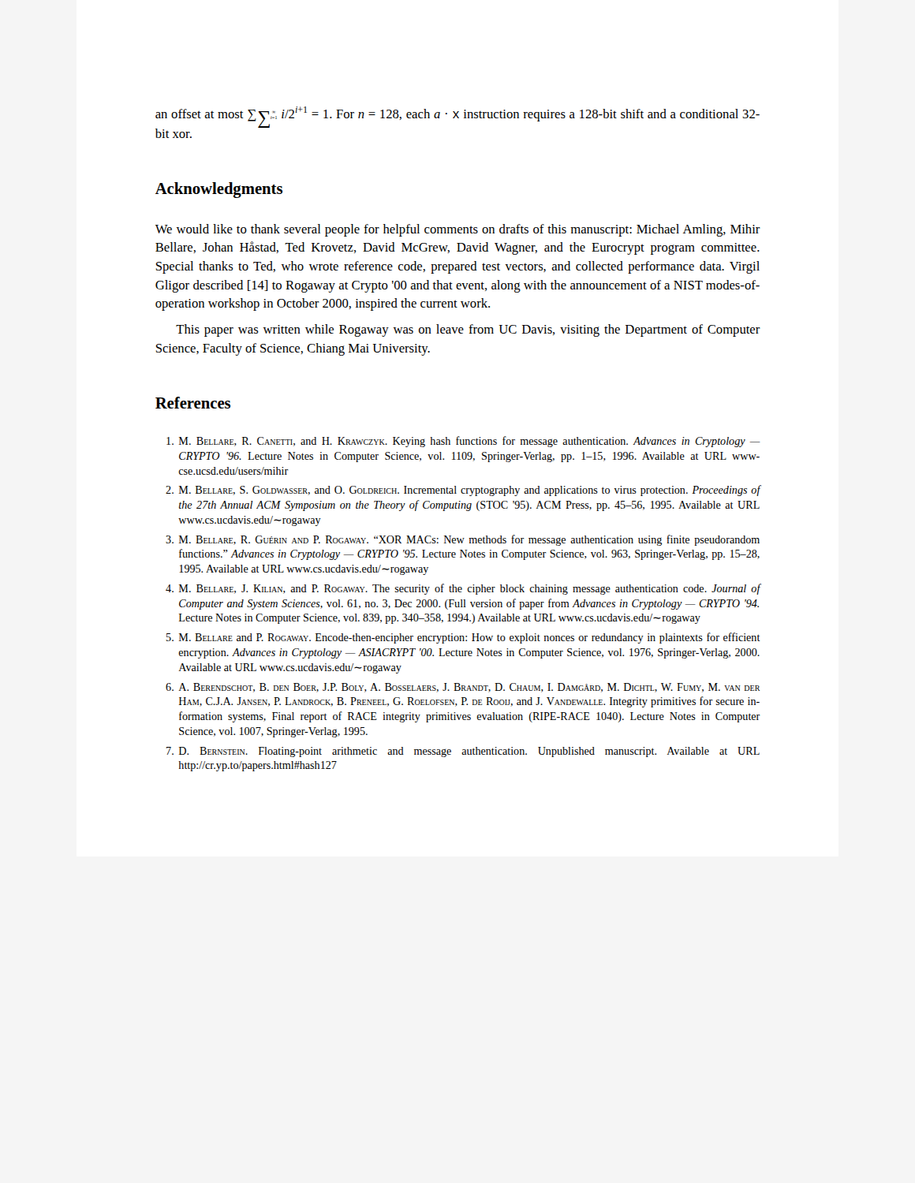an offset at most ∑∑∞i=1 i/2i+1 = 1. For n = 128, each a · x instruction requires a 128-bit shift and a conditional 32-bit xor.
Acknowledgments
We would like to thank several people for helpful comments on drafts of this manuscript: Michael Amling, Mihir Bellare, Johan Håstad, Ted Krovetz, David McGrew, David Wagner, and the Eurocrypt program committee. Special thanks to Ted, who wrote reference code, prepared test vectors, and collected performance data. Virgil Gligor described [14] to Rogaway at Crypto '00 and that event, along with the announcement of a NIST modes-of-operation workshop in October 2000, inspired the current work.
This paper was written while Rogaway was on leave from UC Davis, visiting the Department of Computer Science, Faculty of Science, Chiang Mai University.
References
M. Bellare, R. Canetti, and H. Krawczyk. Keying hash functions for message authentication. Advances in Cryptology — CRYPTO '96. Lecture Notes in Computer Science, vol. 1109, Springer-Verlag, pp. 1–15, 1996. Available at URL www-cse.ucsd.edu/users/mihir
M. Bellare, S. Goldwasser, and O. Goldreich. Incremental cryptography and applications to virus protection. Proceedings of the 27th Annual ACM Symposium on the Theory of Computing (STOC '95). ACM Press, pp. 45–56, 1995. Available at URL www.cs.ucdavis.edu/∼rogaway
M. Bellare, R. Guérin and P. Rogaway. “XOR MACs: New methods for message authentication using finite pseudorandom functions.” Advances in Cryptology — CRYPTO '95. Lecture Notes in Computer Science, vol. 963, Springer-Verlag, pp. 15–28, 1995. Available at URL www.cs.ucdavis.edu/∼rogaway
M. Bellare, J. Kilian, and P. Rogaway. The security of the cipher block chaining message authentication code. Journal of Computer and System Sciences, vol. 61, no. 3, Dec 2000. (Full version of paper from Advances in Cryptology — CRYPTO '94. Lecture Notes in Computer Science, vol. 839, pp. 340–358, 1994.) Available at URL www.cs.ucdavis.edu/∼rogaway
M. Bellare and P. Rogaway. Encode-then-encipher encryption: How to exploit nonces or redundancy in plaintexts for efficient encryption. Advances in Cryptology — ASIACRYPT '00. Lecture Notes in Computer Science, vol. 1976, Springer-Verlag, 2000. Available at URL www.cs.ucdavis.edu/∼rogaway
A. Berendschot, B. den Boer, J.P. Boly, A. Bosselaers, J. Brandt, D. Chaum, I. Damgård, M. Dichtl, W. Fumy, M. van der Ham, C.J.A. Jansen, P. Landrock, B. Preneel, G. Roelofsen, P. de Rooij, and J. Vandewalle. Integrity primitives for secure information systems, Final report of RACE integrity primitives evaluation (RIPE-RACE 1040). Lecture Notes in Computer Science, vol. 1007, Springer-Verlag, 1995.
D. Bernstein. Floating-point arithmetic and message authentication. Unpublished manuscript. Available at URL http://cr.yp.to/papers.html#hash127